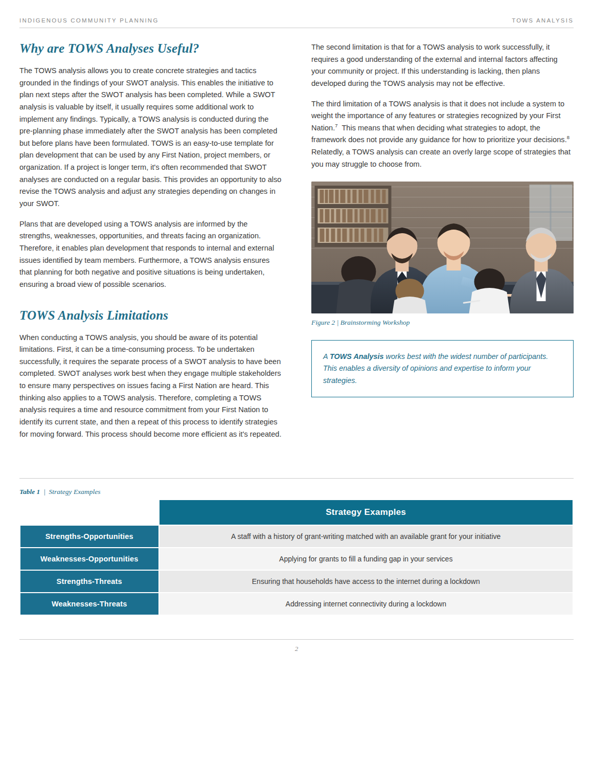Indigenous Community Planning
TOWS Analysis
Why are TOWS Analyses Useful?
The TOWS analysis allows you to create concrete strategies and tactics grounded in the findings of your SWOT analysis. This enables the initiative to plan next steps after the SWOT analysis has been completed. While a SWOT analysis is valuable by itself, it usually requires some additional work to implement any findings. Typically, a TOWS analysis is conducted during the pre-planning phase immediately after the SWOT analysis has been completed but before plans have been formulated. TOWS is an easy-to-use template for plan development that can be used by any First Nation, project members, or organization. If a project is longer term, it's often recommended that SWOT analyses are conducted on a regular basis. This provides an opportunity to also revise the TOWS analysis and adjust any strategies depending on changes in your SWOT.
Plans that are developed using a TOWS analysis are informed by the strengths, weaknesses, opportunities, and threats facing an organization. Therefore, it enables plan development that responds to internal and external issues identified by team members. Furthermore, a TOWS analysis ensures that planning for both negative and positive situations is being undertaken, ensuring a broad view of possible scenarios.
TOWS Analysis Limitations
When conducting a TOWS analysis, you should be aware of its potential limitations. First, it can be a time-consuming process. To be undertaken successfully, it requires the separate process of a SWOT analysis to have been completed. SWOT analyses work best when they engage multiple stakeholders to ensure many perspectives on issues facing a First Nation are heard. This thinking also applies to a TOWS analysis. Therefore, completing a TOWS analysis requires a time and resource commitment from your First Nation to identify its current state, and then a repeat of this process to identify strategies for moving forward. This process should become more efficient as it's repeated.
The second limitation is that for a TOWS analysis to work successfully, it requires a good understanding of the external and internal factors affecting your community or project. If this understanding is lacking, then plans developed during the TOWS analysis may not be effective.
The third limitation of a TOWS analysis is that it does not include a system to weight the importance of any features or strategies recognized by your First Nation.7 This means that when deciding what strategies to adopt, the framework does not provide any guidance for how to prioritize your decisions.8 Relatedly, a TOWS analysis can create an overly large scope of strategies that you may struggle to choose from.
Figure 2 | Brainstorming Workshop
A TOWS Analysis works best with the widest number of participants. This enables a diversity of opinions and expertise to inform your strategies.
Table 1 | Strategy Examples
| | Strategy Examples |
| --- | --- |
| Strengths-Opportunities | A staff with a history of grant-writing matched with an available grant for your initiative |
| Weaknesses-Opportunities | Applying for grants to fill a funding gap in your services |
| Strengths-Threats | Ensuring that households have access to the internet during a lockdown |
| Weaknesses-Threats | Addressing internet connectivity during a lockdown |
2